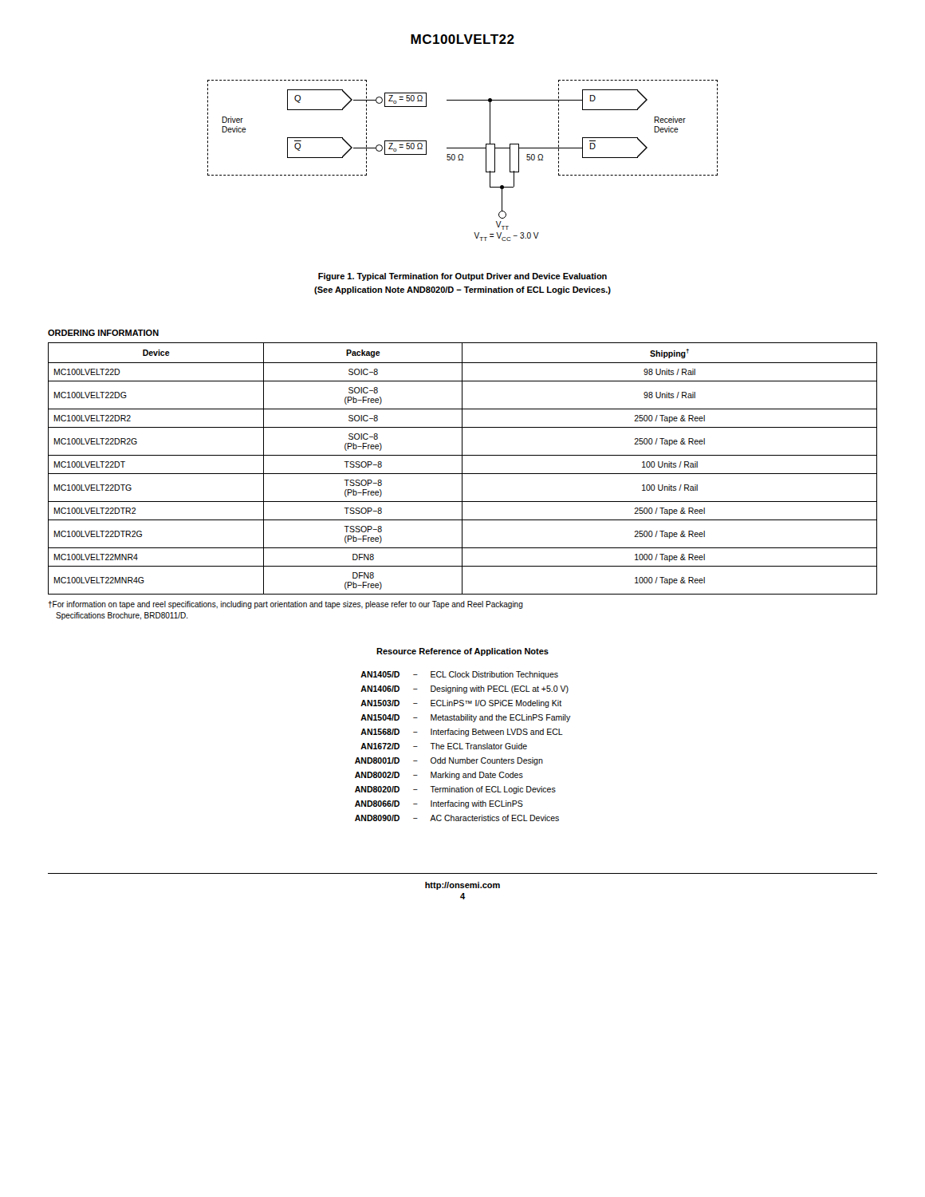MC100LVELT22
Driver
Device
Receiver
Device
Q
Q
D
D
Zo = 50 Ω
Zo = 50 Ω
50 Ω
50 Ω
VTT
VTT = VCC − 3.0 V
Figure 1. Typical Termination for Output Driver and Device Evaluation
(See Application Note AND8020/D − Termination of ECL Logic Devices.)
ORDERING INFORMATION
| Device | Package | Shipping † |
| --- | --- | --- |
| MC100LVELT22D | SOIC−8 | 98 Units / Rail |
| MC100LVELT22DG | SOIC−8 (Pb−Free) | 98 Units / Rail |
| MC100LVELT22DR2 | SOIC−8 | 2500 / Tape & Reel |
| MC100LVELT22DR2G | SOIC−8 (Pb−Free) | 2500 / Tape & Reel |
| MC100LVELT22DT | TSSOP−8 | 100 Units / Rail |
| MC100LVELT22DTG | TSSOP−8 (Pb−Free) | 100 Units / Rail |
| MC100LVELT22DTR2 | TSSOP−8 | 2500 / Tape & Reel |
| MC100LVELT22DTR2G | TSSOP−8 (Pb−Free) | 2500 / Tape & Reel |
| MC100LVELT22MNR4 | DFN8 | 1000 / Tape & Reel |
| MC100LVELT22MNR4G | DFN8 (Pb−Free) | 1000 / Tape & Reel |
†For information on tape and reel specifications, including part orientation and tape sizes, please refer to our Tape and Reel Packaging Specifications Brochure, BRD8011/D.
Resource Reference of Application Notes
| AN1405/D | − | ECL Clock Distribution Techniques |
| AN1406/D | − | Designing with PECL (ECL at +5.0 V) |
| AN1503/D | − | ECLinPS™ I/O SPiCE Modeling Kit |
| AN1504/D | − | Metastability and the ECLinPS Family |
| AN1568/D | − | Interfacing Between LVDS and ECL |
| AN1672/D | − | The ECL Translator Guide |
| AND8001/D | − | Odd Number Counters Design |
| AND8002/D | − | Marking and Date Codes |
| AND8020/D | − | Termination of ECL Logic Devices |
| AND8066/D | − | Interfacing with ECLinPS |
| AND8090/D | − | AC Characteristics of ECL Devices |
http://onsemi.com
4